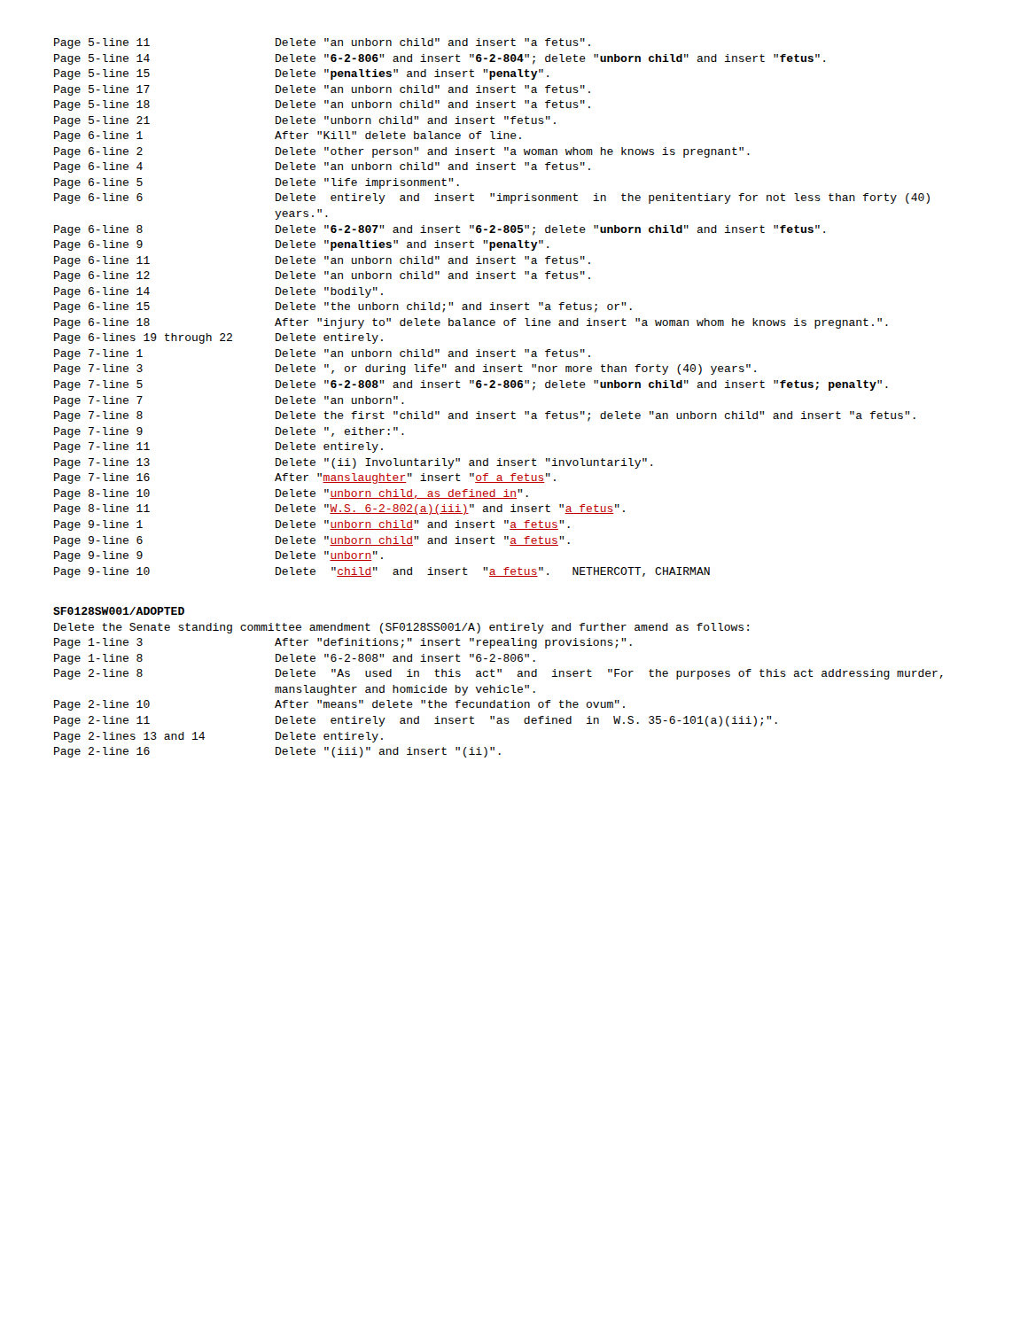| Page 5-line 11 | Delete "an unborn child" and insert "a fetus". |
| Page 5-line 14 | Delete " 6-2-806 " and insert " 6-2-804 "; delete " unborn child " and insert " fetus ". |
| Page 5-line 15 | Delete " penalties " and insert " penalty ". |
| Page 5-line 17 | Delete "an unborn child" and insert "a fetus". |
| Page 5-line 18 | Delete "an unborn child" and insert "a fetus". |
| Page 5-line 21 | Delete "unborn child" and insert "fetus". |
| Page 6-line 1 | After "Kill" delete balance of line. |
| Page 6-line 2 | Delete "other person" and insert "a woman whom he knows is pregnant". |
| Page 6-line 4 | Delete "an unborn child" and insert "a fetus". |
| Page 6-line 5 | Delete "life imprisonment". |
| Page 6-line 6 | Delete entirely and insert "imprisonment in the penitentiary for not less than forty (40) years.". |
| Page 6-line 8 | Delete " 6-2-807 " and insert " 6-2-805 "; delete " unborn child " and insert " fetus ". |
| Page 6-line 9 | Delete " penalties " and insert " penalty ". |
| Page 6-line 11 | Delete "an unborn child" and insert "a fetus". |
| Page 6-line 12 | Delete "an unborn child" and insert "a fetus". |
| Page 6-line 14 | Delete "bodily". |
| Page 6-line 15 | Delete "the unborn child;" and insert "a fetus; or". |
| Page 6-line 18 | After "injury to" delete balance of line and insert "a woman whom he knows is pregnant.". |
| Page 6-lines 19 through 22 | Delete entirely. |
| Page 7-line 1 | Delete "an unborn child" and insert "a fetus". |
| Page 7-line 3 | Delete ", or during life" and insert "nor more than forty (40) years". |
| Page 7-line 5 | Delete " 6-2-808 " and insert " 6-2-806 "; delete " unborn child " and insert " fetus; penalty ". |
| Page 7-line 7 | Delete "an unborn". |
| Page 7-line 8 | Delete the first "child" and insert "a fetus"; delete "an unborn child" and insert "a fetus". |
| Page 7-line 9 | Delete ", either:". |
| Page 7-line 11 | Delete entirely. |
| Page 7-line 13 | Delete "(ii) Involuntarily" and insert "involuntarily". |
| Page 7-line 16 | After " manslaughter " insert " of a fetus ". |
| Page 8-line 10 | Delete " unborn child, as defined in ". |
| Page 8-line 11 | Delete " W.S. 6-2-802(a)(iii) " and insert " a fetus ". |
| Page 9-line 1 | Delete " unborn child " and insert " a fetus ". |
| Page 9-line 6 | Delete " unborn child " and insert " a fetus ". |
| Page 9-line 9 | Delete " unborn ". |
| Page 9-line 10 | Delete " child " and insert " a fetus ". NETHERCOTT, CHAIRMAN |
SF0128SW001/ADOPTED
Delete the Senate standing committee amendment (SF0128SS001/A) entirely and further amend as follows:
| Page 1-line 3 | After "definitions;" insert "repealing provisions;". |
| Page 1-line 8 | Delete "6-2-808" and insert "6-2-806". |
| Page 2-line 8 | Delete "As used in this act" and insert "For the purposes of this act addressing murder, manslaughter and homicide by vehicle". |
| Page 2-line 10 | After "means" delete "the fecundation of the ovum". |
| Page 2-line 11 | Delete entirely and insert "as defined in W.S. 35-6-101(a)(iii);". |
| Page 2-lines 13 and 14 | Delete entirely. |
| Page 2-line 16 | Delete "(iii)" and insert "(ii)". |